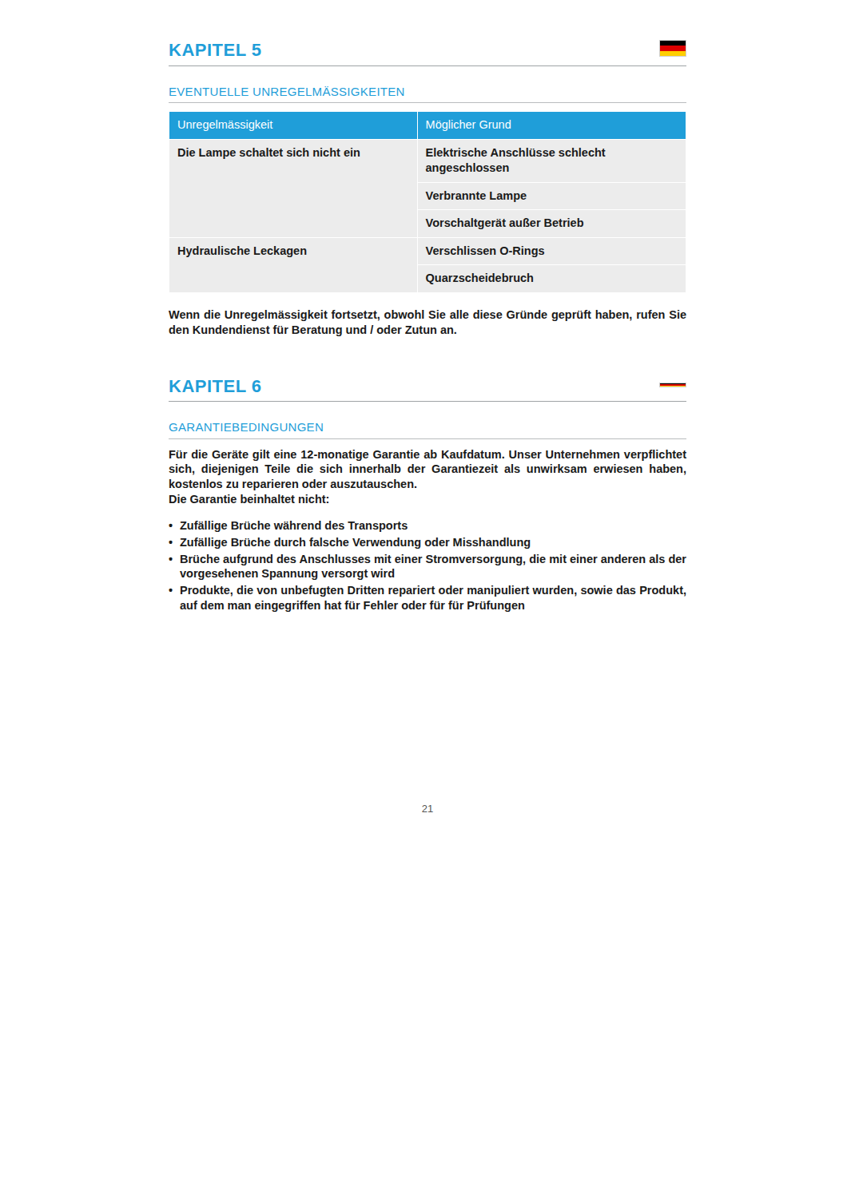KAPITEL 5
EVENTUELLE UNREGELMÄSSIGKEITEN
| Unregelmässigkeit | Möglicher Grund |
| --- | --- |
| Die Lampe schaltet sich nicht ein | Elektrische Anschlüsse schlecht angeschlossen |
| Verbrannte Lampe |
| Vorschaltgerät außer Betrieb |
| Hydraulische Leckagen | Verschlissen O-Rings |
| Quarzscheidebruch |
Wenn die Unregelmässigkeit fortsetzt, obwohl Sie alle diese Gründe geprüft haben, rufen Sie den Kundendienst für Beratung und / oder Zutun an.
KAPITEL 6
GARANTIEBEDINGUNGEN
Für die Geräte gilt eine 12-monatige Garantie ab Kaufdatum. Unser Unternehmen verpflichtet sich, diejenigen Teile die sich innerhalb der Garantiezeit als unwirksam erwiesen haben, kostenlos zu reparieren oder auszutauschen.
Die Garantie beinhaltet nicht:
Zufällige Brüche während des Transports
Zufällige Brüche durch falsche Verwendung oder Misshandlung
Brüche aufgrund des Anschlusses mit einer Stromversorgung, die mit einer anderen als der vorgesehenen Spannung versorgt wird
Produkte, die von unbefugten Dritten repariert oder manipuliert wurden, sowie das Produkt, auf dem man eingegriffen hat für Fehler oder für für Prüfungen
21